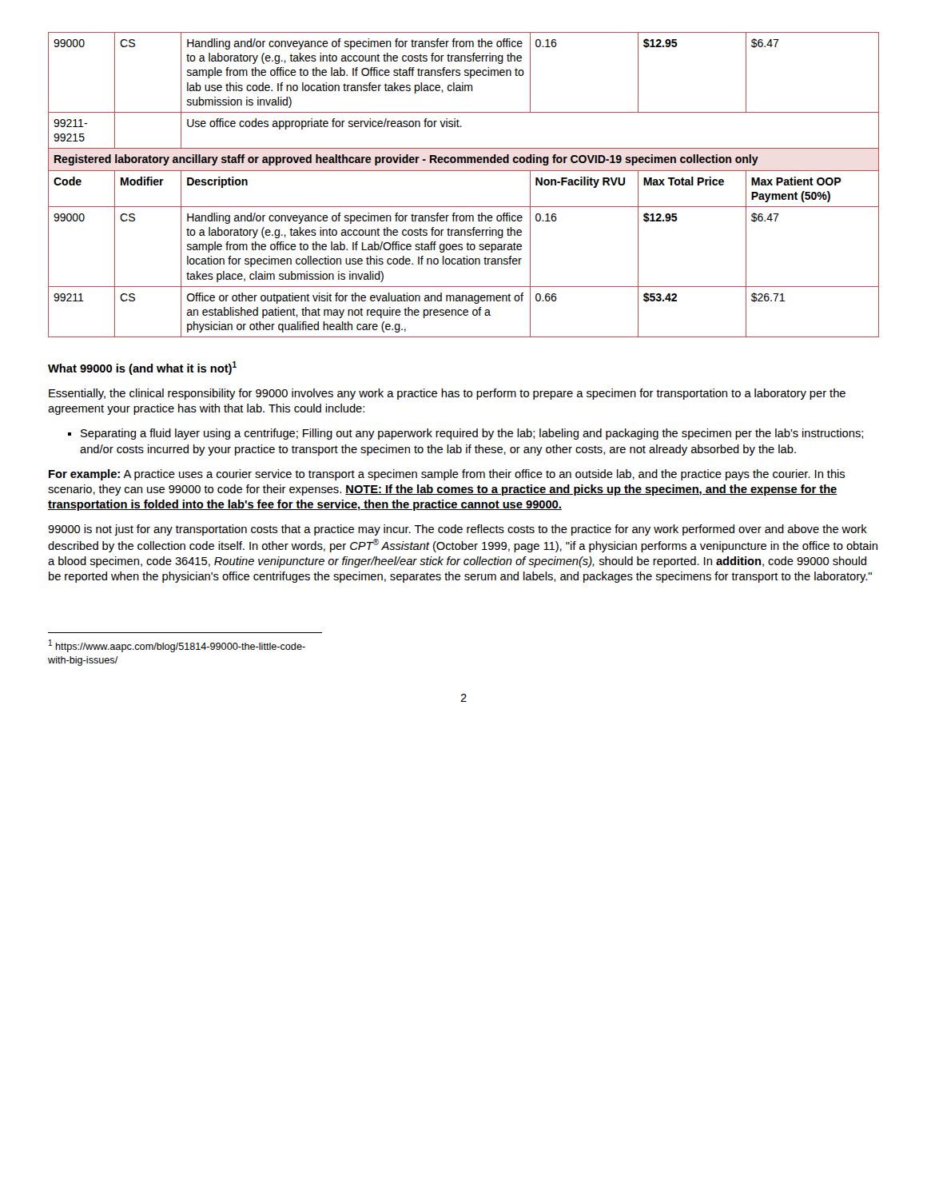| 99000 | CS | Handling and/or conveyance of specimen for transfer from the office to a laboratory (e.g., takes into account the costs for transferring the sample from the office to the lab. If Office staff transfers specimen to lab use this code. If no location transfer takes place, claim submission is invalid) | 0.16 | $12.95 | $6.47 |
| 99211-99215 | | Use office codes appropriate for service/reason for visit. |
| Registered laboratory ancillary staff or approved healthcare provider - Recommended coding for COVID-19 specimen collection only |
| Code | Modifier | Description | Non-Facility RVU | Max Total Price | Max Patient OOP Payment (50%) |
| 99000 | CS | Handling and/or conveyance of specimen for transfer from the office to a laboratory (e.g., takes into account the costs for transferring the sample from the office to the lab. If Lab/Office staff goes to separate location for specimen collection use this code. If no location transfer takes place, claim submission is invalid) | 0.16 | $12.95 | $6.47 |
| 99211 | CS | Office or other outpatient visit for the evaluation and management of an established patient, that may not require the presence of a physician or other qualified health care (e.g., | 0.66 | $53.42 | $26.71 |
What 99000 is (and what it is not)1
Essentially, the clinical responsibility for 99000 involves any work a practice has to perform to prepare a specimen for transportation to a laboratory per the agreement your practice has with that lab. This could include:
Separating a fluid layer using a centrifuge; Filling out any paperwork required by the lab; labeling and packaging the specimen per the lab's instructions; and/or costs incurred by your practice to transport the specimen to the lab if these, or any other costs, are not already absorbed by the lab.
For example: A practice uses a courier service to transport a specimen sample from their office to an outside lab, and the practice pays the courier. In this scenario, they can use 99000 to code for their expenses. NOTE: If the lab comes to a practice and picks up the specimen, and the expense for the transportation is folded into the lab's fee for the service, then the practice cannot use 99000.
99000 is not just for any transportation costs that a practice may incur. The code reflects costs to the practice for any work performed over and above the work described by the collection code itself. In other words, per CPT® Assistant (October 1999, page 11), "if a physician performs a venipuncture in the office to obtain a blood specimen, code 36415, Routine venipuncture or finger/heel/ear stick for collection of specimen(s), should be reported. In addition, code 99000 should be reported when the physician's office centrifuges the specimen, separates the serum and labels, and packages the specimens for transport to the laboratory."
1 https://www.aapc.com/blog/51814-99000-the-little-code-with-big-issues/
2